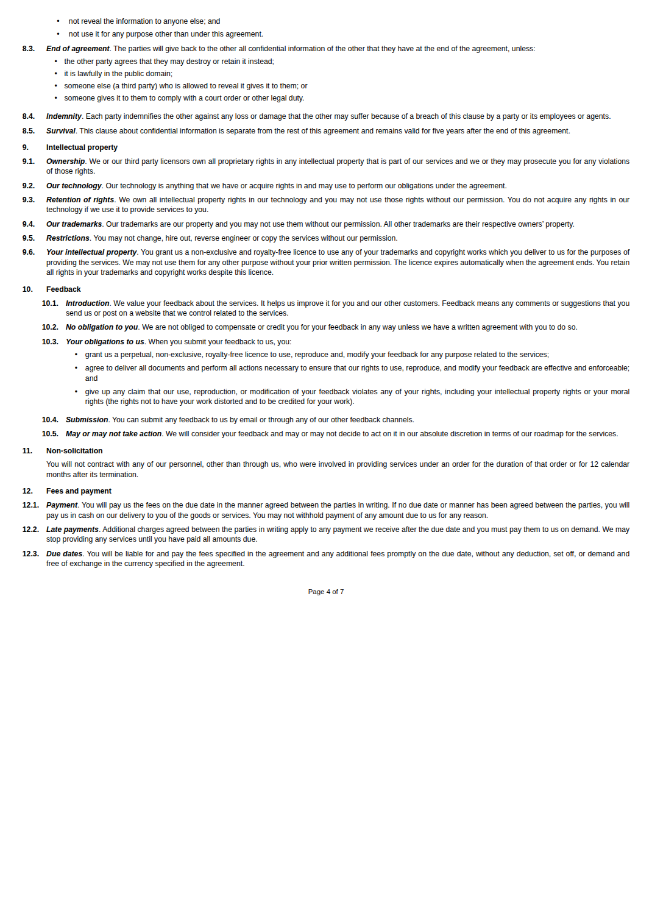not reveal the information to anyone else; and
not use it for any purpose other than under this agreement.
8.3.
End of agreement. The parties will give back to the other all confidential information of the other that they have at the end of the agreement, unless:
the other party agrees that they may destroy or retain it instead;
it is lawfully in the public domain;
someone else (a third party) who is allowed to reveal it gives it to them; or
someone gives it to them to comply with a court order or other legal duty.
8.4.
Indemnity. Each party indemnifies the other against any loss or damage that the other may suffer because of a breach of this clause by a party or its employees or agents.
8.5.
Survival. This clause about confidential information is separate from the rest of this agreement and remains valid for five years after the end of this agreement.
9.
Intellectual property
9.1.
Ownership. We or our third party licensors own all proprietary rights in any intellectual property that is part of our services and we or they may prosecute you for any violations of those rights.
9.2.
Our technology. Our technology is anything that we have or acquire rights in and may use to perform our obligations under the agreement.
9.3.
Retention of rights. We own all intellectual property rights in our technology and you may not use those rights without our permission. You do not acquire any rights in our technology if we use it to provide services to you.
9.4.
Our trademarks. Our trademarks are our property and you may not use them without our permission. All other trademarks are their respective owners’ property.
9.5.
Restrictions. You may not change, hire out, reverse engineer or copy the services without our permission.
9.6.
Your intellectual property. You grant us a non-exclusive and royalty-free licence to use any of your trademarks and copyright works which you deliver to us for the purposes of providing the services. We may not use them for any other purpose without your prior written permission. The licence expires automatically when the agreement ends. You retain all rights in your trademarks and copyright works despite this licence.
10.
Feedback
10.1.
Introduction. We value your feedback about the services. It helps us improve it for you and our other customers. Feedback means any comments or suggestions that you send us or post on a website that we control related to the services.
10.2.
No obligation to you. We are not obliged to compensate or credit you for your feedback in any way unless we have a written agreement with you to do so.
10.3.
Your obligations to us. When you submit your feedback to us, you:
grant us a perpetual, non-exclusive, royalty-free licence to use, reproduce and, modify your feedback for any purpose related to the services;
agree to deliver all documents and perform all actions necessary to ensure that our rights to use, reproduce, and modify your feedback are effective and enforceable; and
give up any claim that our use, reproduction, or modification of your feedback violates any of your rights, including your intellectual property rights or your moral rights (the rights not to have your work distorted and to be credited for your work).
10.4.
Submission. You can submit any feedback to us by email or through any of our other feedback channels.
10.5.
May or may not take action. We will consider your feedback and may or may not decide to act on it in our absolute discretion in terms of our roadmap for the services.
11.
Non-solicitation
You will not contract with any of our personnel, other than through us, who were involved in providing services under an order for the duration of that order or for 12 calendar months after its termination.
12.
Fees and payment
12.1.
Payment. You will pay us the fees on the due date in the manner agreed between the parties in writing. If no due date or manner has been agreed between the parties, you will pay us in cash on our delivery to you of the goods or services. You may not withhold payment of any amount due to us for any reason.
12.2.
Late payments. Additional charges agreed between the parties in writing apply to any payment we receive after the due date and you must pay them to us on demand. We may stop providing any services until you have paid all amounts due.
12.3.
Due dates. You will be liable for and pay the fees specified in the agreement and any additional fees promptly on the due date, without any deduction, set off, or demand and free of exchange in the currency specified in the agreement.
Page 4 of 7